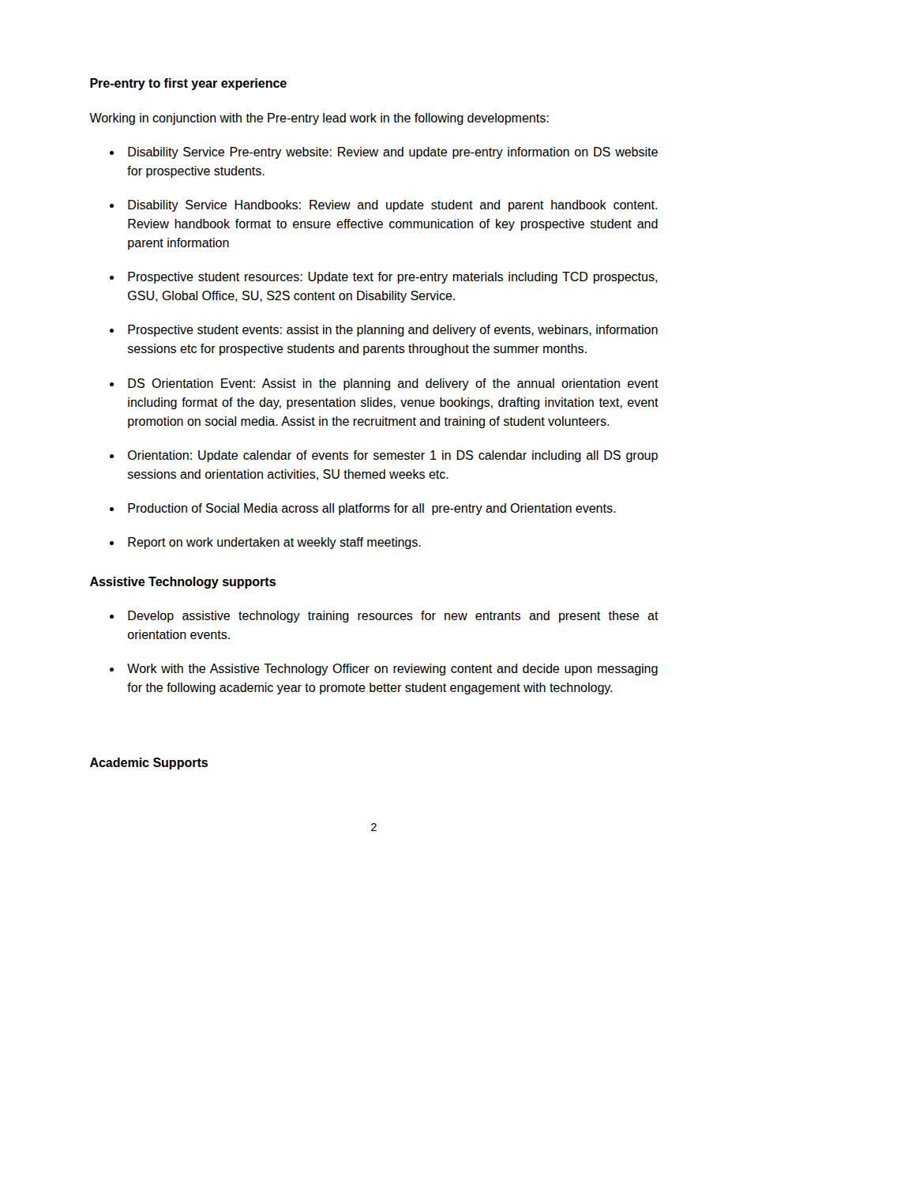Pre-entry to first year experience
Working in conjunction with the Pre-entry lead work in the following developments:
Disability Service Pre-entry website: Review and update pre-entry information on DS website for prospective students.
Disability Service Handbooks: Review and update student and parent handbook content. Review handbook format to ensure effective communication of key prospective student and parent information
Prospective student resources: Update text for pre-entry materials including TCD prospectus, GSU, Global Office, SU, S2S content on Disability Service.
Prospective student events: assist in the planning and delivery of events, webinars, information sessions etc for prospective students and parents throughout the summer months.
DS Orientation Event: Assist in the planning and delivery of the annual orientation event including format of the day, presentation slides, venue bookings, drafting invitation text, event promotion on social media. Assist in the recruitment and training of student volunteers.
Orientation: Update calendar of events for semester 1 in DS calendar including all DS group sessions and orientation activities, SU themed weeks etc.
Production of Social Media across all platforms for all pre-entry and Orientation events.
Report on work undertaken at weekly staff meetings.
Assistive Technology supports
Develop assistive technology training resources for new entrants and present these at orientation events.
Work with the Assistive Technology Officer on reviewing content and decide upon messaging for the following academic year to promote better student engagement with technology.
Academic Supports
2